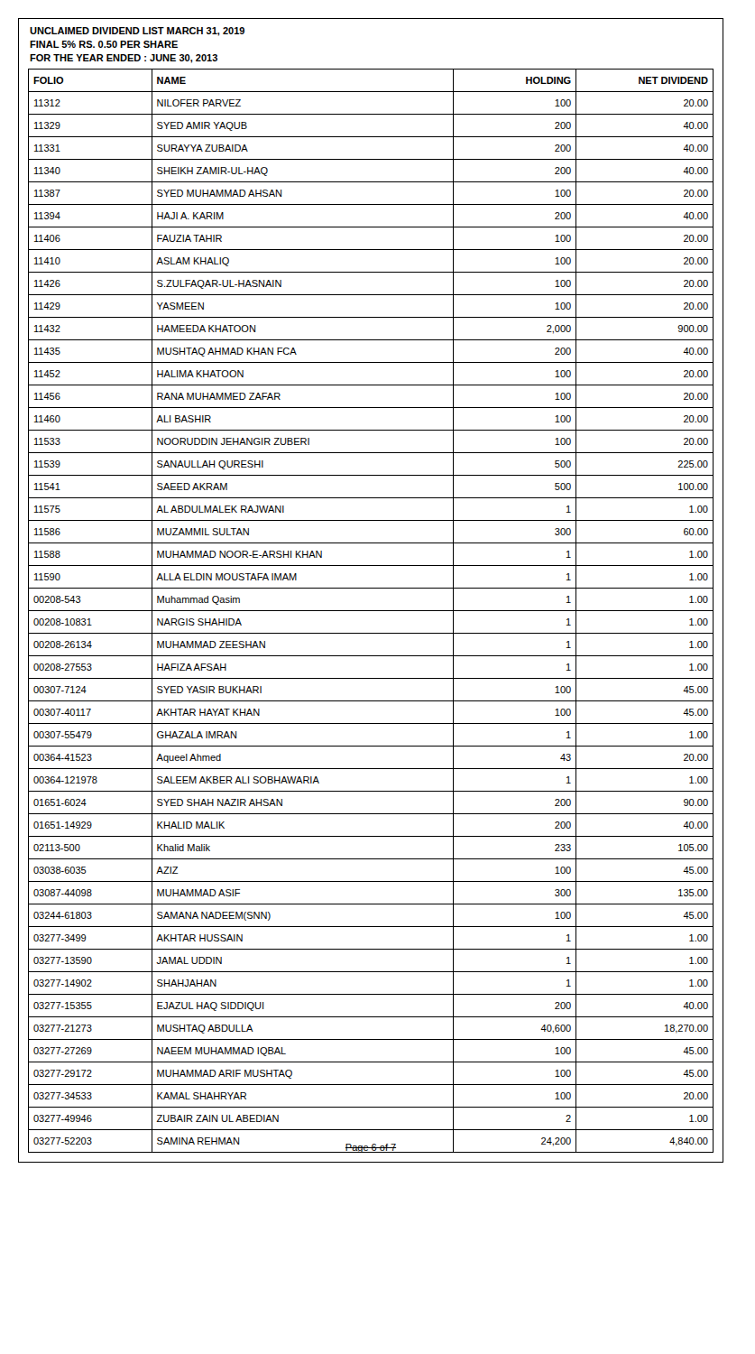UNCLAIMED DIVIDEND LIST MARCH 31, 2019
FINAL 5% RS. 0.50 PER SHARE
FOR THE YEAR ENDED : JUNE 30, 2013
| FOLIO | NAME | HOLDING | NET DIVIDEND |
| --- | --- | --- | --- |
| 11312 | NILOFER PARVEZ | 100 | 20.00 |
| 11329 | SYED AMIR YAQUB | 200 | 40.00 |
| 11331 | SURAYYA ZUBAIDA | 200 | 40.00 |
| 11340 | SHEIKH ZAMIR-UL-HAQ | 200 | 40.00 |
| 11387 | SYED MUHAMMAD AHSAN | 100 | 20.00 |
| 11394 | HAJI A. KARIM | 200 | 40.00 |
| 11406 | FAUZIA TAHIR | 100 | 20.00 |
| 11410 | ASLAM KHALIQ | 100 | 20.00 |
| 11426 | S.ZULFAQAR-UL-HASNAIN | 100 | 20.00 |
| 11429 | YASMEEN | 100 | 20.00 |
| 11432 | HAMEEDA KHATOON | 2,000 | 900.00 |
| 11435 | MUSHTAQ AHMAD KHAN FCA | 200 | 40.00 |
| 11452 | HALIMA KHATOON | 100 | 20.00 |
| 11456 | RANA MUHAMMED ZAFAR | 100 | 20.00 |
| 11460 | ALI BASHIR | 100 | 20.00 |
| 11533 | NOORUDDIN JEHANGIR ZUBERI | 100 | 20.00 |
| 11539 | SANAULLAH QURESHI | 500 | 225.00 |
| 11541 | SAEED AKRAM | 500 | 100.00 |
| 11575 | AL ABDULMALEK RAJWANI | 1 | 1.00 |
| 11586 | MUZAMMIL SULTAN | 300 | 60.00 |
| 11588 | MUHAMMAD NOOR-E-ARSHI KHAN | 1 | 1.00 |
| 11590 | ALLA ELDIN MOUSTAFA IMAM | 1 | 1.00 |
| 00208-543 | Muhammad Qasim | 1 | 1.00 |
| 00208-10831 | NARGIS SHAHIDA | 1 | 1.00 |
| 00208-26134 | MUHAMMAD ZEESHAN | 1 | 1.00 |
| 00208-27553 | HAFIZA AFSAH | 1 | 1.00 |
| 00307-7124 | SYED YASIR BUKHARI | 100 | 45.00 |
| 00307-40117 | AKHTAR HAYAT KHAN | 100 | 45.00 |
| 00307-55479 | GHAZALA IMRAN | 1 | 1.00 |
| 00364-41523 | Aqueel Ahmed | 43 | 20.00 |
| 00364-121978 | SALEEM AKBER ALI SOBHAWARIA | 1 | 1.00 |
| 01651-6024 | SYED SHAH NAZIR AHSAN | 200 | 90.00 |
| 01651-14929 | KHALID MALIK | 200 | 40.00 |
| 02113-500 | Khalid Malik | 233 | 105.00 |
| 03038-6035 | AZIZ | 100 | 45.00 |
| 03087-44098 | MUHAMMAD ASIF | 300 | 135.00 |
| 03244-61803 | SAMANA NADEEM(SNN) | 100 | 45.00 |
| 03277-3499 | AKHTAR HUSSAIN | 1 | 1.00 |
| 03277-13590 | JAMAL UDDIN | 1 | 1.00 |
| 03277-14902 | SHAHJAHAN | 1 | 1.00 |
| 03277-15355 | EJAZUL HAQ SIDDIQUI | 200 | 40.00 |
| 03277-21273 | MUSHTAQ ABDULLA | 40,600 | 18,270.00 |
| 03277-27269 | NAEEM MUHAMMAD IQBAL | 100 | 45.00 |
| 03277-29172 | MUHAMMAD ARIF MUSHTAQ | 100 | 45.00 |
| 03277-34533 | KAMAL SHAHRYAR | 100 | 20.00 |
| 03277-49946 | ZUBAIR ZAIN UL ABEDIAN | 2 | 1.00 |
| 03277-52203 | SAMINA REHMAN | 24,200 | 4,840.00 |
Page 6 of 7